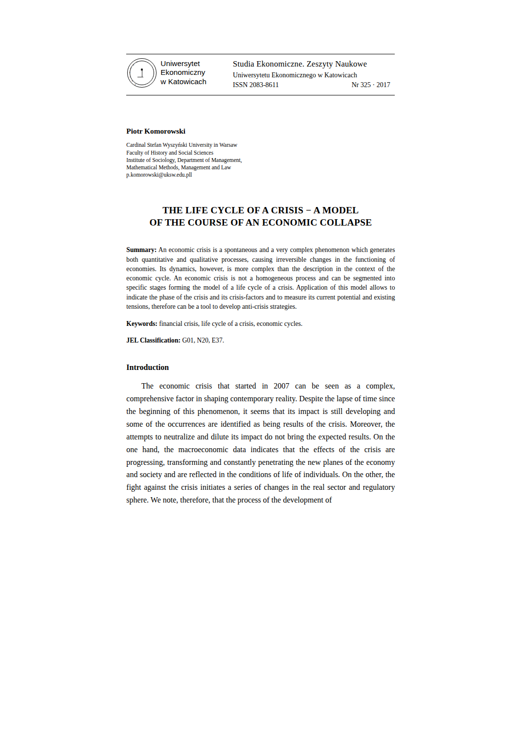U N I V E R S
Uniwersytet Ekonomiczny w Katowicach
Studia Ekonomiczne. Zeszyty Naukowe
Uniwersytetu Ekonomicznego w Katowicach
ISSN 2083-8611 Nr 325 · 2017
Piotr Komorowski
Cardinal Stefan Wyszyński University in Warsaw
Faculty of History and Social Sciences
Institute of Sociology, Department of Management,
Mathematical Methods, Management and Law
p.komorowski@uksw.edu.pll
The Life Cycle of a Crisis − a Model
of the Course of an Economic Collapse
Summary: An economic crisis is a spontaneous and a very complex phenomenon which generates both quantitative and qualitative processes, causing irreversible changes in the functioning of economies. Its dynamics, however, is more complex than the description in the context of the economic cycle. An economic crisis is not a homogeneous process and can be segmented into specific stages forming the model of a life cycle of a crisis. Application of this model allows to indicate the phase of the crisis and its crisis-factors and to measure its current potential and existing tensions, therefore can be a tool to develop anti-crisis strategies.
Keywords: financial crisis, life cycle of a crisis, economic cycles.
JEL Classification: G01, N20, E37.
Introduction
The economic crisis that started in 2007 can be seen as a complex, comprehensive factor in shaping contemporary reality. Despite the lapse of time since the beginning of this phenomenon, it seems that its impact is still developing and some of the occurrences are identified as being results of the crisis. Moreover, the attempts to neutralize and dilute its impact do not bring the expected results. On the one hand, the macroeconomic data indicates that the effects of the crisis are progressing, transforming and constantly penetrating the new planes of the economy and society and are reflected in the conditions of life of individuals. On the other, the fight against the crisis initiates a series of changes in the real sector and regulatory sphere. We note, therefore, that the process of the development of